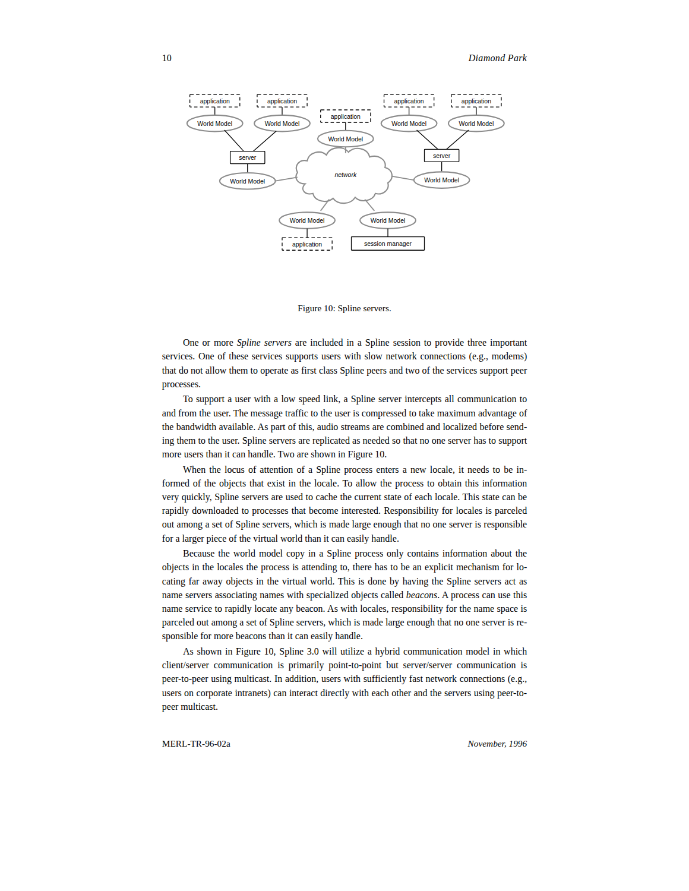10 Diamond Park
application application application application application World Model World Model World Model World Model World Model server server World Model World Model network World Model World Model application session manager
Figure 10: Spline servers.
One or more Spline servers are included in a Spline session to provide three important services. One of these services supports users with slow network connections (e.g., modems) that do not allow them to operate as first class Spline peers and two of the services support peer processes.
To support a user with a low speed link, a Spline server intercepts all communication to and from the user. The message traffic to the user is compressed to take maximum advantage of the bandwidth available. As part of this, audio streams are combined and localized before sending them to the user. Spline servers are replicated as needed so that no one server has to support more users than it can handle. Two are shown in Figure 10.
When the locus of attention of a Spline process enters a new locale, it needs to be informed of the objects that exist in the locale. To allow the process to obtain this information very quickly, Spline servers are used to cache the current state of each locale. This state can be rapidly downloaded to processes that become interested. Responsibility for locales is parceled out among a set of Spline servers, which is made large enough that no one server is responsible for a larger piece of the virtual world than it can easily handle.
Because the world model copy in a Spline process only contains information about the objects in the locales the process is attending to, there has to be an explicit mechanism for locating far away objects in the virtual world. This is done by having the Spline servers act as name servers associating names with specialized objects called beacons. A process can use this name service to rapidly locate any beacon. As with locales, responsibility for the name space is parceled out among a set of Spline servers, which is made large enough that no one server is responsible for more beacons than it can easily handle.
As shown in Figure 10, Spline 3.0 will utilize a hybrid communication model in which client/server communication is primarily point-to-point but server/server communication is peer-to-peer using multicast. In addition, users with sufficiently fast network connections (e.g., users on corporate intranets) can interact directly with each other and the servers using peer-to-peer multicast.
MERL-TR-96-02a November, 1996